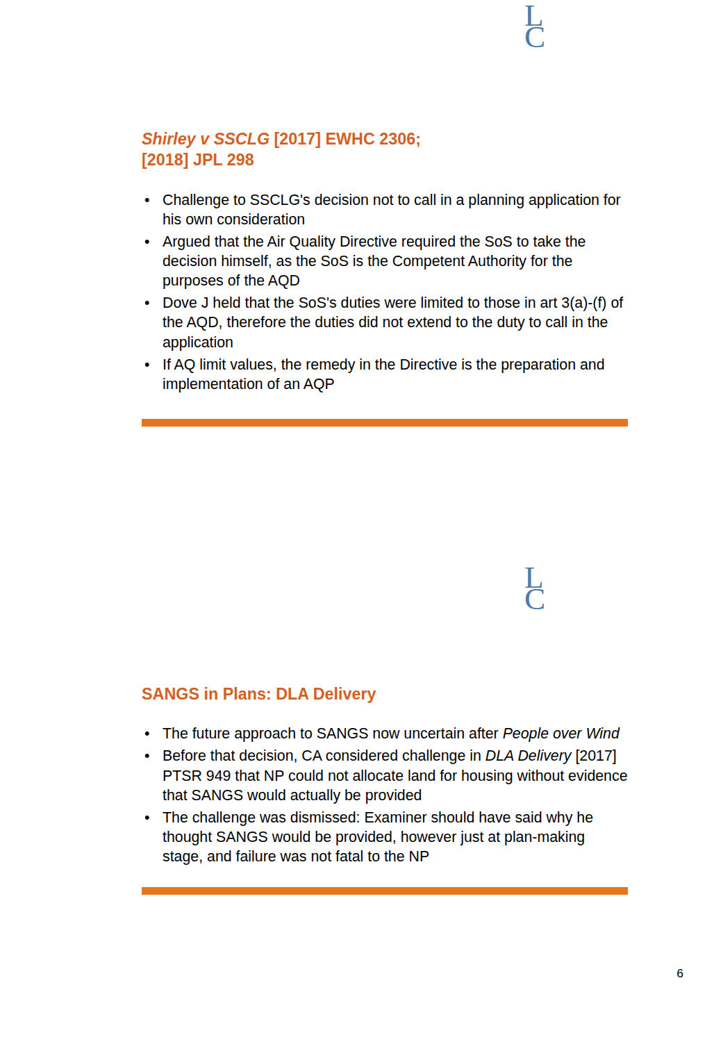LC
Shirley v SSCLG [2017] EWHC 2306;
[2018] JPL 298
Challenge to SSCLG's decision not to call in a planning application for his own consideration
Argued that the Air Quality Directive required the SoS to take the decision himself, as the SoS is the Competent Authority for the purposes of the AQD
Dove J held that the SoS's duties were limited to those in art 3(a)-(f) of the AQD, therefore the duties did not extend to the duty to call in the application
If AQ limit values, the remedy in the Directive is the preparation and implementation of an AQP
LC
SANGS in Plans: DLA Delivery
The future approach to SANGS now uncertain after People over Wind
Before that decision, CA considered challenge in DLA Delivery [2017] PTSR 949 that NP could not allocate land for housing without evidence that SANGS would actually be provided
The challenge was dismissed: Examiner should have said why he thought SANGS would be provided, however just at plan-making stage, and failure was not fatal to the NP
6